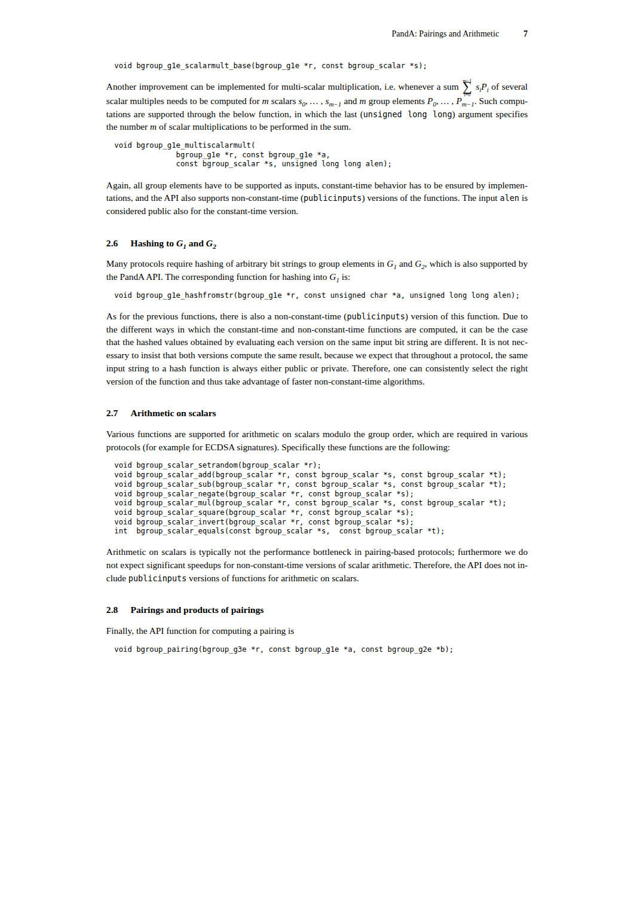PandA: Pairings and Arithmetic 7
void bgroup_g1e_scalarmult_base(bgroup_g1e *r, const bgroup_scalar *s);
Another improvement can be implemented for multi-scalar multiplication, i.e. whenever a sum m−1∑i=0 siPi of several scalar multiples needs to be computed for m scalars s0, … , sm−1 and m group elements P0, … , Pm−1. Such computations are supported through the below function, in which the last (unsigned long long) argument specifies the number m of scalar multiplications to be performed in the sum.
void bgroup_g1e_multiscalarmult(
              bgroup_g1e *r, const bgroup_g1e *a,
              const bgroup_scalar *s, unsigned long long alen);
Again, all group elements have to be supported as inputs, constant-time behavior has to be ensured by implementations, and the API also supports non-constant-time (publicinputs) versions of the functions. The input alen is considered public also for the constant-time version.
2.6 Hashing to G1 and G2
Many protocols require hashing of arbitrary bit strings to group elements in G1 and G2, which is also supported by the PandA API. The corresponding function for hashing into G1 is:
void bgroup_g1e_hashfromstr(bgroup_g1e *r, const unsigned char *a, unsigned long long alen);
As for the previous functions, there is also a non-constant-time (publicinputs) version of this function. Due to the different ways in which the constant-time and non-constant-time functions are computed, it can be the case that the hashed values obtained by evaluating each version on the same input bit string are different. It is not necessary to insist that both versions compute the same result, because we expect that throughout a protocol, the same input string to a hash function is always either public or private. Therefore, one can consistently select the right version of the function and thus take advantage of faster non-constant-time algorithms.
2.7 Arithmetic on scalars
Various functions are supported for arithmetic on scalars modulo the group order, which are required in various protocols (for example for ECDSA signatures). Specifically these functions are the following:
void bgroup_scalar_setrandom(bgroup_scalar *r);
void bgroup_scalar_add(bgroup_scalar *r, const bgroup_scalar *s, const bgroup_scalar *t);
void bgroup_scalar_sub(bgroup_scalar *r, const bgroup_scalar *s, const bgroup_scalar *t);
void bgroup_scalar_negate(bgroup_scalar *r, const bgroup_scalar *s);
void bgroup_scalar_mul(bgroup_scalar *r, const bgroup_scalar *s, const bgroup_scalar *t);
void bgroup_scalar_square(bgroup_scalar *r, const bgroup_scalar *s);
void bgroup_scalar_invert(bgroup_scalar *r, const bgroup_scalar *s);
int  bgroup_scalar_equals(const bgroup_scalar *s,  const bgroup_scalar *t);
Arithmetic on scalars is typically not the performance bottleneck in pairing-based protocols; furthermore we do not expect significant speedups for non-constant-time versions of scalar arithmetic. Therefore, the API does not include publicinputs versions of functions for arithmetic on scalars.
2.8 Pairings and products of pairings
Finally, the API function for computing a pairing is
void bgroup_pairing(bgroup_g3e *r, const bgroup_g1e *a, const bgroup_g2e *b);